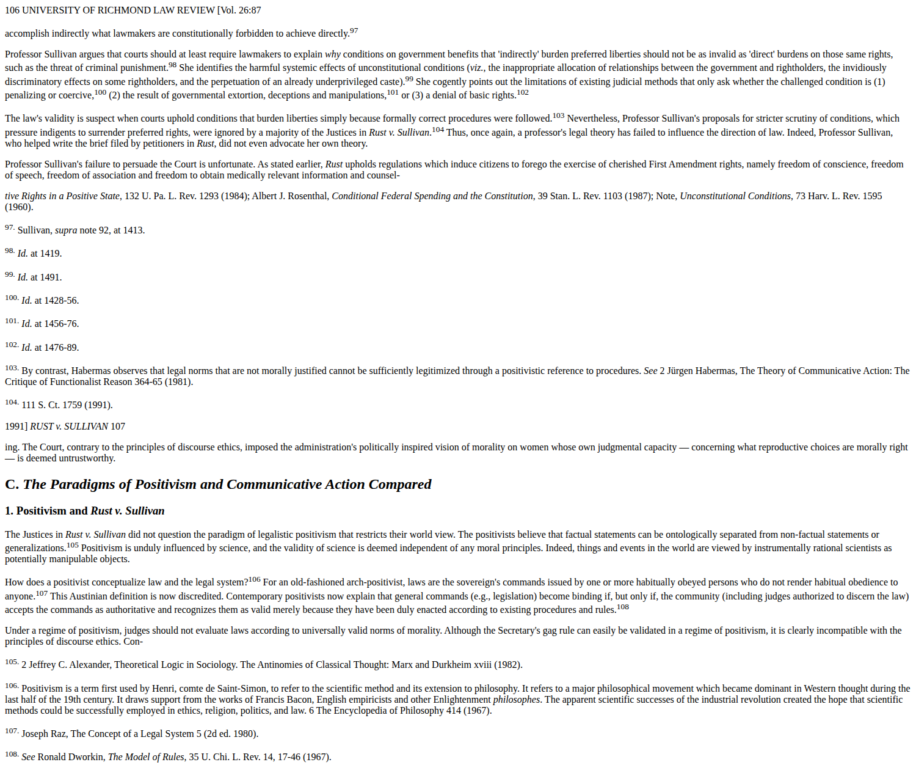106 UNIVERSITY OF RICHMOND LAW REVIEW [Vol. 26:87
accomplish indirectly what lawmakers are constitutionally forbidden to achieve directly.97
Professor Sullivan argues that courts should at least require lawmakers to explain why conditions on government benefits that 'indirectly' burden preferred liberties should not be as invalid as 'direct' burdens on those same rights, such as the threat of criminal punishment.98 She identifies the harmful systemic effects of unconstitutional conditions (viz., the inappropriate allocation of relationships between the government and rightholders, the invidiously discriminatory effects on some rightholders, and the perpetuation of an already underprivileged caste).99 She cogently points out the limitations of existing judicial methods that only ask whether the challenged condition is (1) penalizing or coercive,100 (2) the result of governmental extortion, deceptions and manipulations,101 or (3) a denial of basic rights.102
The law's validity is suspect when courts uphold conditions that burden liberties simply because formally correct procedures were followed.103 Nevertheless, Professor Sullivan's proposals for stricter scrutiny of conditions, which pressure indigents to surrender preferred rights, were ignored by a majority of the Justices in Rust v. Sullivan.104 Thus, once again, a professor's legal theory has failed to influence the direction of law. Indeed, Professor Sullivan, who helped write the brief filed by petitioners in Rust, did not even advocate her own theory.
Professor Sullivan's failure to persuade the Court is unfortunate. As stated earlier, Rust upholds regulations which induce citizens to forego the exercise of cherished First Amendment rights, namely freedom of conscience, freedom of speech, freedom of association and freedom to obtain medically relevant information and counsel-
tive Rights in a Positive State, 132 U. Pa. L. Rev. 1293 (1984); Albert J. Rosenthal, Conditional Federal Spending and the Constitution, 39 Stan. L. Rev. 1103 (1987); Note, Unconstitutional Conditions, 73 Harv. L. Rev. 1595 (1960).
97. Sullivan, supra note 92, at 1413.
98. Id. at 1419.
99. Id. at 1491.
100. Id. at 1428-56.
101. Id. at 1456-76.
102. Id. at 1476-89.
103. By contrast, Habermas observes that legal norms that are not morally justified cannot be sufficiently legitimized through a positivistic reference to procedures. See 2 Jürgen Habermas, The Theory of Communicative Action: The Critique of Functionalist Reason 364-65 (1981).
104. 111 S. Ct. 1759 (1991).
1991] RUST v. SULLIVAN 107
ing. The Court, contrary to the principles of discourse ethics, imposed the administration's politically inspired vision of morality on women whose own judgmental capacity — concerning what reproductive choices are morally right — is deemed untrustworthy.
C. The Paradigms of Positivism and Communicative Action Compared
1. Positivism and Rust v. Sullivan
The Justices in Rust v. Sullivan did not question the paradigm of legalistic positivism that restricts their world view. The positivists believe that factual statements can be ontologically separated from non-factual statements or generalizations.105 Positivism is unduly influenced by science, and the validity of science is deemed independent of any moral principles. Indeed, things and events in the world are viewed by instrumentally rational scientists as potentially manipulable objects.
How does a positivist conceptualize law and the legal system?106 For an old-fashioned arch-positivist, laws are the sovereign's commands issued by one or more habitually obeyed persons who do not render habitual obedience to anyone.107 This Austinian definition is now discredited. Contemporary positivists now explain that general commands (e.g., legislation) become binding if, but only if, the community (including judges authorized to discern the law) accepts the commands as authoritative and recognizes them as valid merely because they have been duly enacted according to existing procedures and rules.108
Under a regime of positivism, judges should not evaluate laws according to universally valid norms of morality. Although the Secretary's gag rule can easily be validated in a regime of positivism, it is clearly incompatible with the principles of discourse ethics. Con-
105. 2 Jeffrey C. Alexander, Theoretical Logic in Sociology. The Antinomies of Classical Thought: Marx and Durkheim xviii (1982).
106. Positivism is a term first used by Henri, comte de Saint-Simon, to refer to the scientific method and its extension to philosophy. It refers to a major philosophical movement which became dominant in Western thought during the last half of the 19th century. It draws support from the works of Francis Bacon, English empiricists and other Enlightenment philosophes. The apparent scientific successes of the industrial revolution created the hope that scientific methods could be successfully employed in ethics, religion, politics, and law. 6 The Encyclopedia of Philosophy 414 (1967).
107. Joseph Raz, The Concept of a Legal System 5 (2d ed. 1980).
108. See Ronald Dworkin, The Model of Rules, 35 U. Chi. L. Rev. 14, 17-46 (1967).